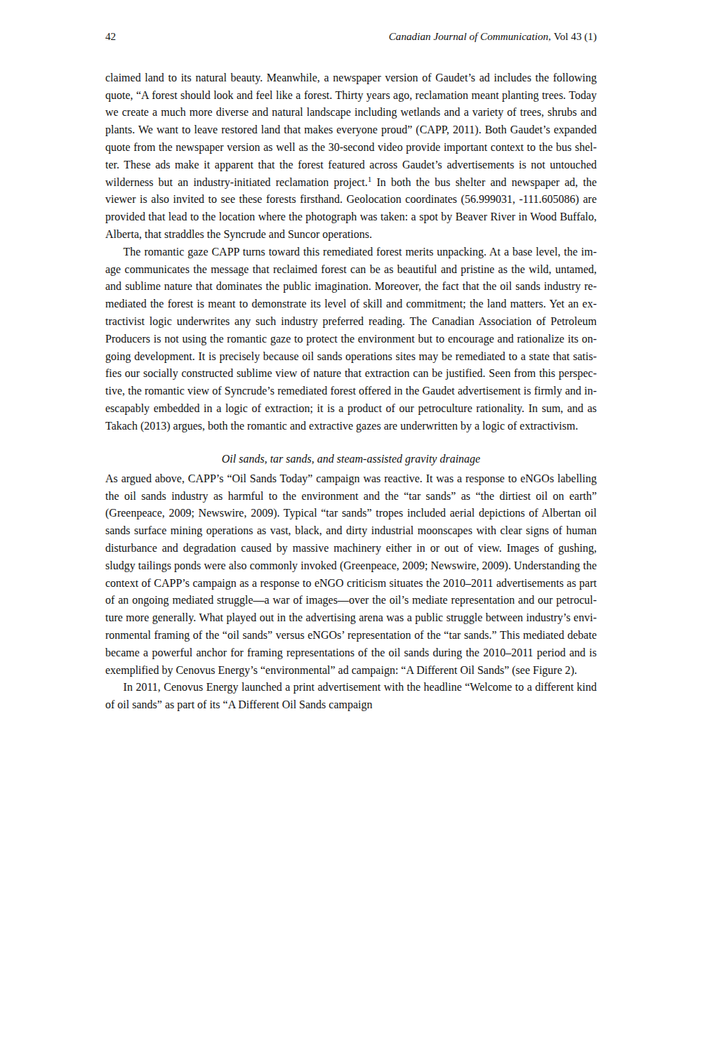42 Canadian Journal of Communication, Vol 43 (1)
claimed land to its natural beauty. Meanwhile, a newspaper version of Gaudet’s ad includes the following quote, “A forest should look and feel like a forest. Thirty years ago, reclamation meant planting trees. Today we create a much more diverse and natural landscape including wetlands and a variety of trees, shrubs and plants. We want to leave restored land that makes everyone proud” (CAPP, 2011). Both Gaudet’s expanded quote from the newspaper version as well as the 30-second video provide important context to the bus shelter. These ads make it apparent that the forest featured across Gaudet’s advertisements is not untouched wilderness but an industry-initiated reclamation project.1 In both the bus shelter and newspaper ad, the viewer is also invited to see these forests firsthand. Geolocation coordinates (56.999031, -111.605086) are provided that lead to the location where the photograph was taken: a spot by Beaver River in Wood Buffalo, Alberta, that straddles the Syncrude and Suncor operations.
The romantic gaze CAPP turns toward this remediated forest merits unpacking. At a base level, the image communicates the message that reclaimed forest can be as beautiful and pristine as the wild, untamed, and sublime nature that dominates the public imagination. Moreover, the fact that the oil sands industry remediated the forest is meant to demonstrate its level of skill and commitment; the land matters. Yet an extractivist logic underwrites any such industry preferred reading. The Canadian Association of Petroleum Producers is not using the romantic gaze to protect the environment but to encourage and rationalize its ongoing development. It is precisely because oil sands operations sites may be remediated to a state that satisfies our socially constructed sublime view of nature that extraction can be justified. Seen from this perspective, the romantic view of Syncrude’s remediated forest offered in the Gaudet advertisement is firmly and inescapably embedded in a logic of extraction; it is a product of our petroculture rationality. In sum, and as Takach (2013) argues, both the romantic and extractive gazes are underwritten by a logic of extractivism.
Oil sands, tar sands, and steam-assisted gravity drainage
As argued above, CAPP’s “Oil Sands Today” campaign was reactive. It was a response to eNGOs labelling the oil sands industry as harmful to the environment and the “tar sands” as “the dirtiest oil on earth” (Greenpeace, 2009; Newswire, 2009). Typical “tar sands” tropes included aerial depictions of Albertan oil sands surface mining operations as vast, black, and dirty industrial moonscapes with clear signs of human disturbance and degradation caused by massive machinery either in or out of view. Images of gushing, sludgy tailings ponds were also commonly invoked (Greenpeace, 2009; Newswire, 2009). Understanding the context of CAPP’s campaign as a response to eNGO criticism situates the 2010–2011 advertisements as part of an ongoing mediated struggle—a war of images—over the oil’s mediate representation and our petroculture more generally. What played out in the advertising arena was a public struggle between industry’s environmental framing of the “oil sands” versus eNGOs’ representation of the “tar sands.” This mediated debate became a powerful anchor for framing representations of the oil sands during the 2010–2011 period and is exemplified by Cenovus Energy’s “environmental” ad campaign: “A Different Oil Sands” (see Figure 2).
In 2011, Cenovus Energy launched a print advertisement with the headline “Welcome to a different kind of oil sands” as part of its “A Different Oil Sands campaign